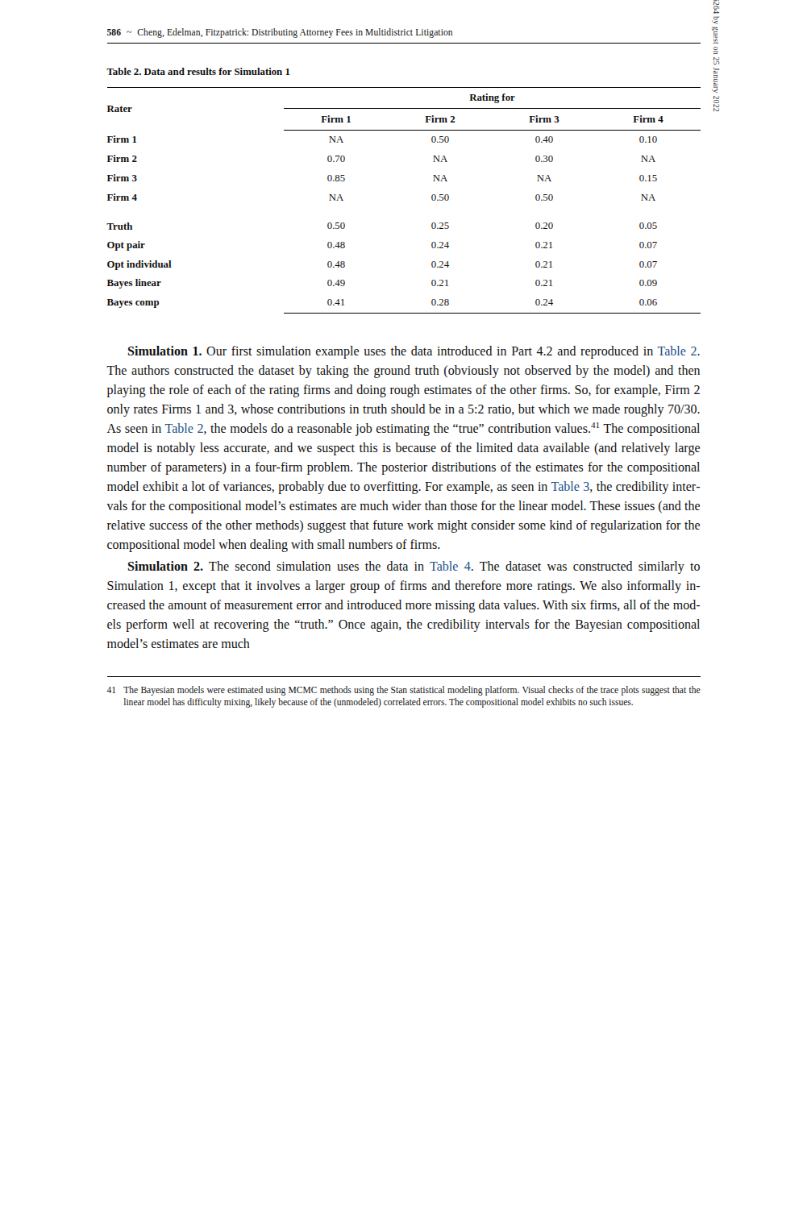586 ~ Cheng, Edelman, Fitzpatrick: Distributing Attorney Fees in Multidistrict Litigation
Downloaded from https://academic.oup.com/jla/article/13/1/558/6446264 by guest on 25 January 2022
Table 2. Data and results for Simulation 1
| Rater | Rating for |
| --- | --- |
| Firm 1 | Firm 2 | Firm 3 | Firm 4 |
| Firm 1 | NA | 0.50 | 0.40 | 0.10 |
| Firm 2 | 0.70 | NA | 0.30 | NA |
| Firm 3 | 0.85 | NA | NA | 0.15 |
| Firm 4 | NA | 0.50 | 0.50 | NA |
| Truth | 0.50 | 0.25 | 0.20 | 0.05 |
| Opt pair | 0.48 | 0.24 | 0.21 | 0.07 |
| Opt individual | 0.48 | 0.24 | 0.21 | 0.07 |
| Bayes linear | 0.49 | 0.21 | 0.21 | 0.09 |
| Bayes comp | 0.41 | 0.28 | 0.24 | 0.06 |
Simulation 1. Our first simulation example uses the data introduced in Part 4.2 and reproduced in Table 2. The authors constructed the dataset by taking the ground truth (obviously not observed by the model) and then playing the role of each of the rating firms and doing rough estimates of the other firms. So, for example, Firm 2 only rates Firms 1 and 3, whose contributions in truth should be in a 5:2 ratio, but which we made roughly 70/30. As seen in Table 2, the models do a reasonable job estimating the “true” contribution values.41 The compositional model is notably less accurate, and we suspect this is because of the limited data available (and relatively large number of parameters) in a four-firm problem. The posterior distributions of the estimates for the compositional model exhibit a lot of variances, probably due to overfitting. For example, as seen in Table 3, the credibility intervals for the compositional model’s estimates are much wider than those for the linear model. These issues (and the relative success of the other methods) suggest that future work might consider some kind of regularization for the compositional model when dealing with small numbers of firms.
Simulation 2. The second simulation uses the data in Table 4. The dataset was constructed similarly to Simulation 1, except that it involves a larger group of firms and therefore more ratings. We also informally increased the amount of measurement error and introduced more missing data values. With six firms, all of the models perform well at recovering the “truth.” Once again, the credibility intervals for the Bayesian compositional model’s estimates are much
41 The Bayesian models were estimated using MCMC methods using the Stan statistical modeling platform. Visual checks of the trace plots suggest that the linear model has difficulty mixing, likely because of the (unmodeled) correlated errors. The compositional model exhibits no such issues.